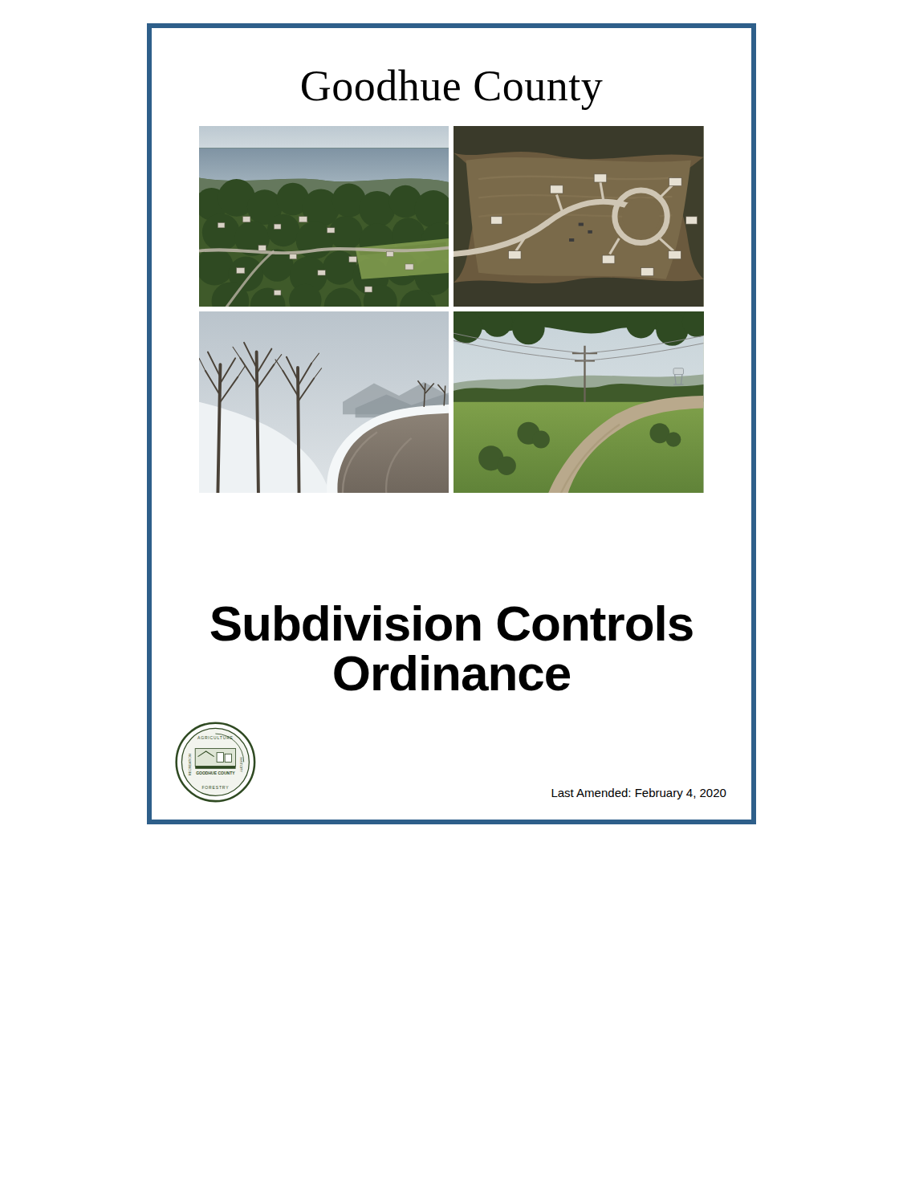Goodhue County
Subdivision ControlsOrdinance
AGRICULTURE FORESTRY RECREATION HISTORY GOODHUE COUNTY
Last Amended: February 4, 2020